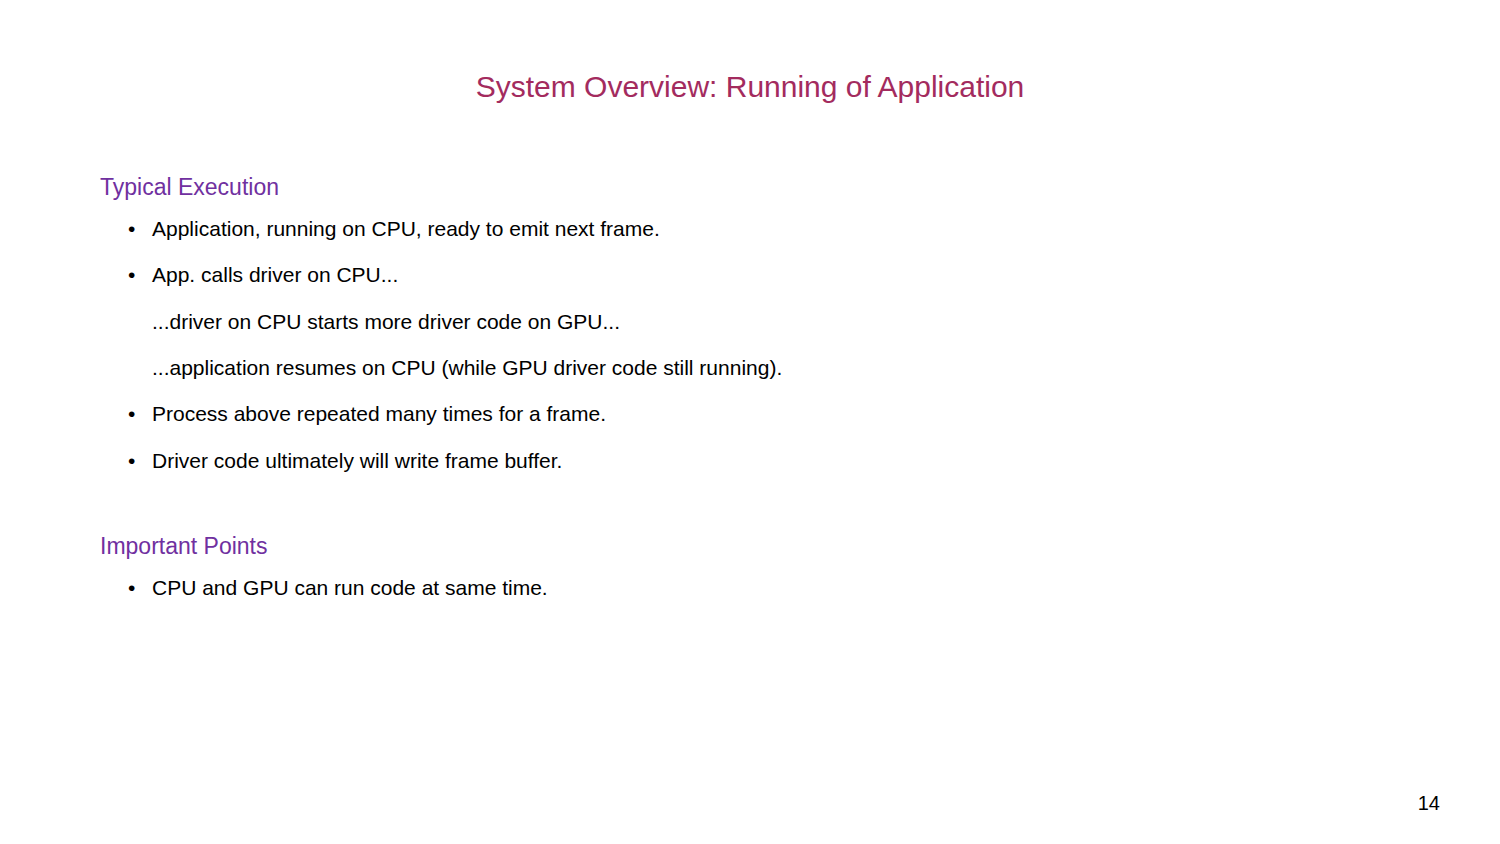System Overview: Running of Application
Typical Execution
Application, running on CPU, ready to emit next frame.
App. calls driver on CPU...
...driver on CPU starts more driver code on GPU...
...application resumes on CPU (while GPU driver code still running).
Process above repeated many times for a frame.
Driver code ultimately will write frame buffer.
Important Points
CPU and GPU can run code at same time.
14